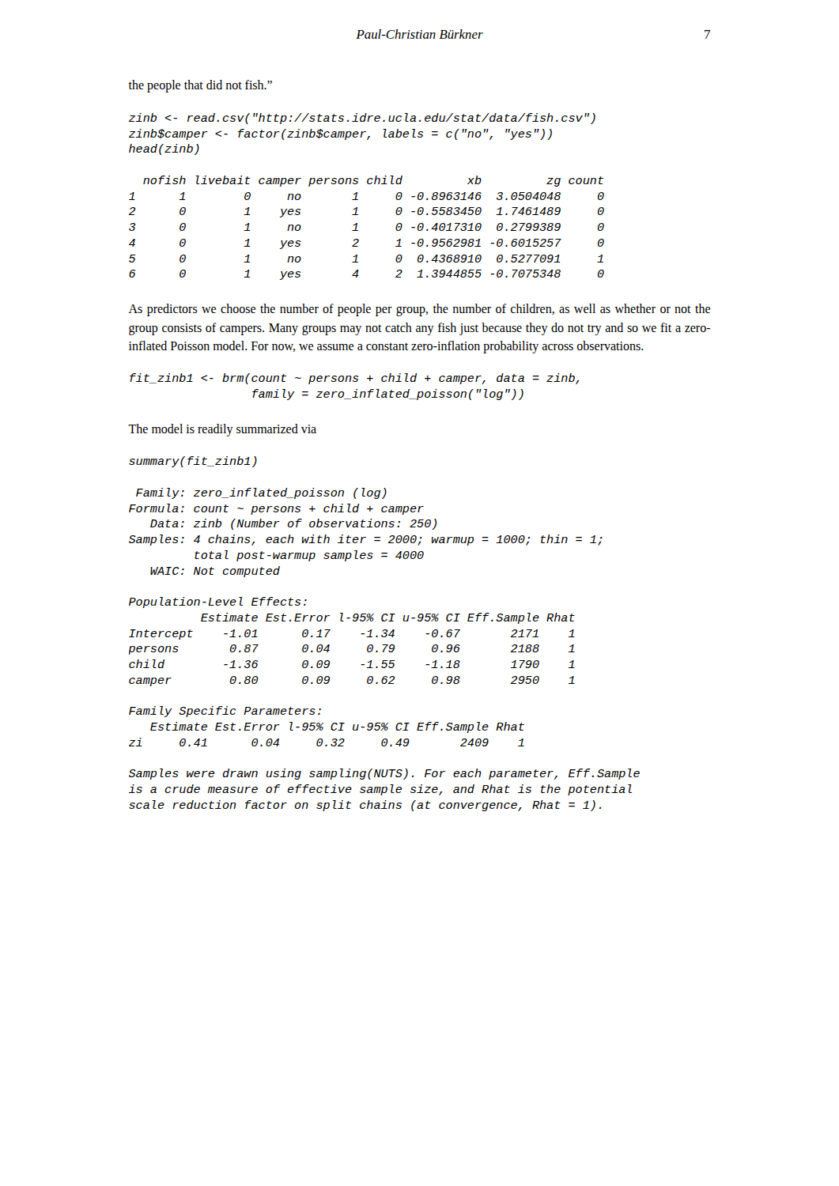Paul-Christian Bürkner 7
the people that did not fish.”
zinb <- read.csv("http://stats.idre.ucla.edu/stat/data/fish.csv")
zinb$camper <- factor(zinb$camper, labels = c("no", "yes"))
head(zinb)

  nofish livebait camper persons child         xb         zg count
1      1        0     no       1     0 -0.8963146  3.0504048     0
2      0        1    yes       1     0 -0.5583450  1.7461489     0
3      0        1     no       1     0 -0.4017310  0.2799389     0
4      0        1    yes       2     1 -0.9562981 -0.6015257     0
5      0        1     no       1     0  0.4368910  0.5277091     1
6      0        1    yes       4     2  1.3944855 -0.7075348     0
As predictors we choose the number of people per group, the number of children, as well as whether or not the group consists of campers. Many groups may not catch any fish just because they do not try and so we fit a zero-inflated Poisson model. For now, we assume a constant zero-inflation probability across observations.
fit_zinb1 <- brm(count ~ persons + child + camper, data = zinb,
                 family = zero_inflated_poisson("log"))
The model is readily summarized via
summary(fit_zinb1)

 Family: zero_inflated_poisson (log)
Formula: count ~ persons + child + camper
   Data: zinb (Number of observations: 250)
Samples: 4 chains, each with iter = 2000; warmup = 1000; thin = 1;
         total post-warmup samples = 4000
   WAIC: Not computed

Population-Level Effects:
          Estimate Est.Error l-95% CI u-95% CI Eff.Sample Rhat
Intercept    -1.01      0.17    -1.34    -0.67       2171    1
persons       0.87      0.04     0.79     0.96       2188    1
child        -1.36      0.09    -1.55    -1.18       1790    1
camper        0.80      0.09     0.62     0.98       2950    1

Family Specific Parameters:
   Estimate Est.Error l-95% CI u-95% CI Eff.Sample Rhat
zi     0.41      0.04     0.32     0.49       2409    1

Samples were drawn using sampling(NUTS). For each parameter, Eff.Sample
is a crude measure of effective sample size, and Rhat is the potential
scale reduction factor on split chains (at convergence, Rhat = 1).